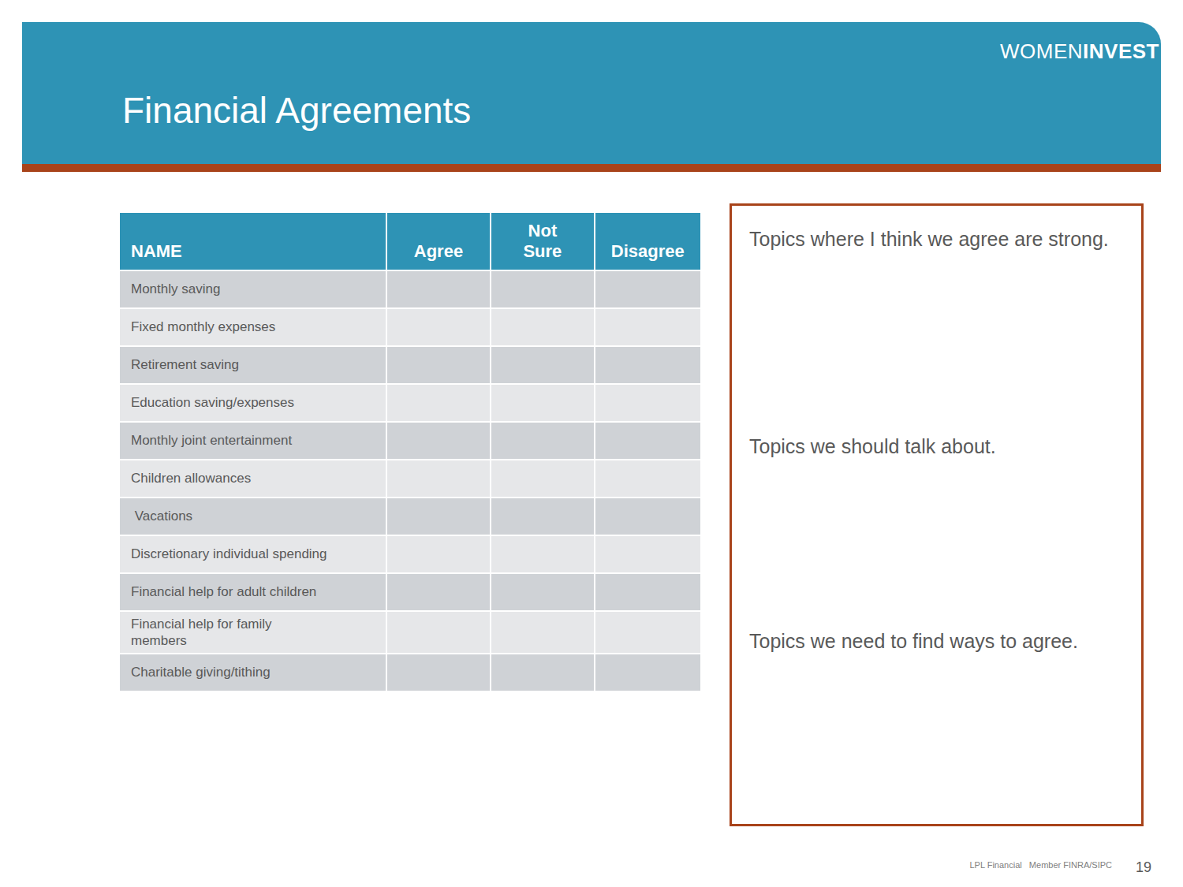WOMENINVEST
Financial Agreements
| NAME | Agree | Not Sure | Disagree |
| --- | --- | --- | --- |
| Monthly saving | | | |
| Fixed monthly expenses | | | |
| Retirement saving | | | |
| Education saving/expenses | | | |
| Monthly joint entertainment | | | |
| Children allowances | | | |
| Vacations | | | |
| Discretionary individual spending | | | |
| Financial help for adult children | | | |
| Financial help for family members | | | |
| Charitable giving/tithing | | | |
Topics where I think we agree are strong.
Topics we should talk about.
Topics we need to find ways to agree.
LPL Financial Member FINRA/SIPC
19